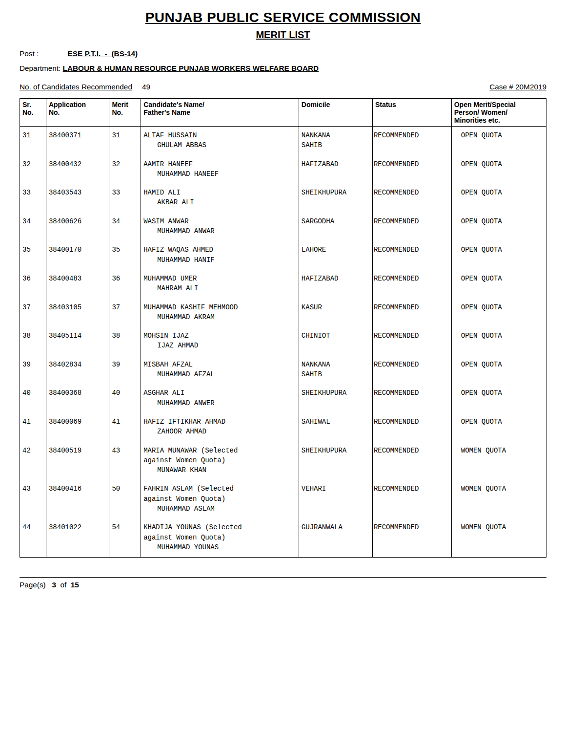PUNJAB PUBLIC SERVICE COMMISSION
MERIT LIST
Post : ESE P.T.I. - (BS-14)
Department: LABOUR & HUMAN RESOURCE PUNJAB WORKERS WELFARE BOARD
No. of Candidates Recommended49
Case # 20M2019
| Sr. No. | Application No. | Merit No. | Candidate's Name/ Father's Name | Domicile | Status | Open Merit/Special Person/ Women/ Minorities etc. |
| --- | --- | --- | --- | --- | --- | --- |
| 31 | 38400371 | 31 | ALTAF HUSSAIN GHULAM ABBAS | NANKANA SAHIB | RECOMMENDED | OPEN QUOTA |
| 32 | 38400432 | 32 | AAMIR HANEEF MUHAMMAD HANEEF | HAFIZABAD | RECOMMENDED | OPEN QUOTA |
| 33 | 38403543 | 33 | HAMID ALI AKBAR ALI | SHEIKHUPURA | RECOMMENDED | OPEN QUOTA |
| 34 | 38400626 | 34 | WASIM ANWAR MUHAMMAD ANWAR | SARGODHA | RECOMMENDED | OPEN QUOTA |
| 35 | 38400170 | 35 | HAFIZ WAQAS AHMED MUHAMMAD HANIF | LAHORE | RECOMMENDED | OPEN QUOTA |
| 36 | 38400483 | 36 | MUHAMMAD UMER MAHRAM ALI | HAFIZABAD | RECOMMENDED | OPEN QUOTA |
| 37 | 38403105 | 37 | MUHAMMAD KASHIF MEHMOOD MUHAMMAD AKRAM | KASUR | RECOMMENDED | OPEN QUOTA |
| 38 | 38405114 | 38 | MOHSIN IJAZ IJAZ AHMAD | CHINIOT | RECOMMENDED | OPEN QUOTA |
| 39 | 38402834 | 39 | MISBAH AFZAL MUHAMMAD AFZAL | NANKANA SAHIB | RECOMMENDED | OPEN QUOTA |
| 40 | 38400368 | 40 | ASGHAR ALI MUHAMMAD ANWER | SHEIKHUPURA | RECOMMENDED | OPEN QUOTA |
| 41 | 38400069 | 41 | HAFIZ IFTIKHAR AHMAD ZAHOOR AHMAD | SAHIWAL | RECOMMENDED | OPEN QUOTA |
| 42 | 38400519 | 43 | MARIA MUNAWAR (Selected against Women Quota) MUNAWAR KHAN | SHEIKHUPURA | RECOMMENDED | WOMEN QUOTA |
| 43 | 38400416 | 50 | FAHRIN ASLAM (Selected against Women Quota) MUHAMMAD ASLAM | VEHARI | RECOMMENDED | WOMEN QUOTA |
| 44 | 38401022 | 54 | KHADIJA YOUNAS (Selected against Women Quota) MUHAMMAD YOUNAS | GUJRANWALA | RECOMMENDED | WOMEN QUOTA |
Page(s) 3 of 15